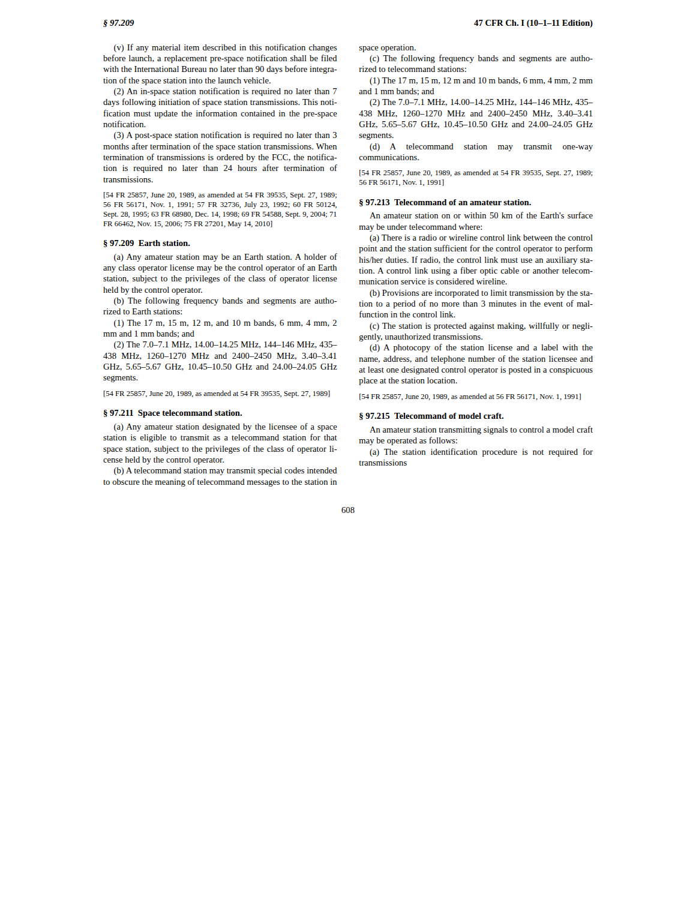§ 97.209 47 CFR Ch. I (10–1–11 Edition)
(v) If any material item described in this notification changes before launch, a replacement pre-space notification shall be filed with the International Bureau no later than 90 days before integration of the space station into the launch vehicle.
(2) An in-space station notification is required no later than 7 days following initiation of space station transmissions. This notification must update the information contained in the pre-space notification.
(3) A post-space station notification is required no later than 3 months after termination of the space station transmissions. When termination of transmissions is ordered by the FCC, the notification is required no later than 24 hours after termination of transmissions.
[54 FR 25857, June 20, 1989, as amended at 54 FR 39535, Sept. 27, 1989; 56 FR 56171, Nov. 1, 1991; 57 FR 32736, July 23, 1992; 60 FR 50124, Sept. 28, 1995; 63 FR 68980, Dec. 14, 1998; 69 FR 54588, Sept. 9, 2004; 71 FR 66462, Nov. 15, 2006; 75 FR 27201, May 14, 2010]
§ 97.209 Earth station.
(a) Any amateur station may be an Earth station. A holder of any class operator license may be the control operator of an Earth station, subject to the privileges of the class of operator license held by the control operator.
(b) The following frequency bands and segments are authorized to Earth stations:
(1) The 17 m, 15 m, 12 m, and 10 m bands, 6 mm, 4 mm, 2 mm and 1 mm bands; and
(2) The 7.0–7.1 MHz, 14.00–14.25 MHz, 144–146 MHz, 435–438 MHz, 1260–1270 MHz and 2400–2450 MHz, 3.40–3.41 GHz, 5.65–5.67 GHz, 10.45–10.50 GHz and 24.00–24.05 GHz segments.
[54 FR 25857, June 20, 1989, as amended at 54 FR 39535, Sept. 27, 1989]
§ 97.211 Space telecommand station.
(a) Any amateur station designated by the licensee of a space station is eligible to transmit as a telecommand station for that space station, subject to the privileges of the class of operator license held by the control operator.
(b) A telecommand station may transmit special codes intended to obscure the meaning of telecommand messages to the station in space operation.
(c) The following frequency bands and segments are authorized to telecommand stations:
(1) The 17 m, 15 m, 12 m and 10 m bands, 6 mm, 4 mm, 2 mm and 1 mm bands; and
(2) The 7.0–7.1 MHz, 14.00–14.25 MHz, 144–146 MHz, 435–438 MHz, 1260–1270 MHz and 2400–2450 MHz, 3.40–3.41 GHz, 5.65–5.67 GHz, 10.45–10.50 GHz and 24.00–24.05 GHz segments.
(d) A telecommand station may transmit one-way communications.
[54 FR 25857, June 20, 1989, as amended at 54 FR 39535, Sept. 27, 1989; 56 FR 56171, Nov. 1, 1991]
§ 97.213 Telecommand of an amateur station.
An amateur station on or within 50 km of the Earth's surface may be under telecommand where:
(a) There is a radio or wireline control link between the control point and the station sufficient for the control operator to perform his/her duties. If radio, the control link must use an auxiliary station. A control link using a fiber optic cable or another telecommunication service is considered wireline.
(b) Provisions are incorporated to limit transmission by the station to a period of no more than 3 minutes in the event of malfunction in the control link.
(c) The station is protected against making, willfully or negligently, unauthorized transmissions.
(d) A photocopy of the station license and a label with the name, address, and telephone number of the station licensee and at least one designated control operator is posted in a conspicuous place at the station location.
[54 FR 25857, June 20, 1989, as amended at 56 FR 56171, Nov. 1, 1991]
§ 97.215 Telecommand of model craft.
An amateur station transmitting signals to control a model craft may be operated as follows:
(a) The station identification procedure is not required for transmissions
608